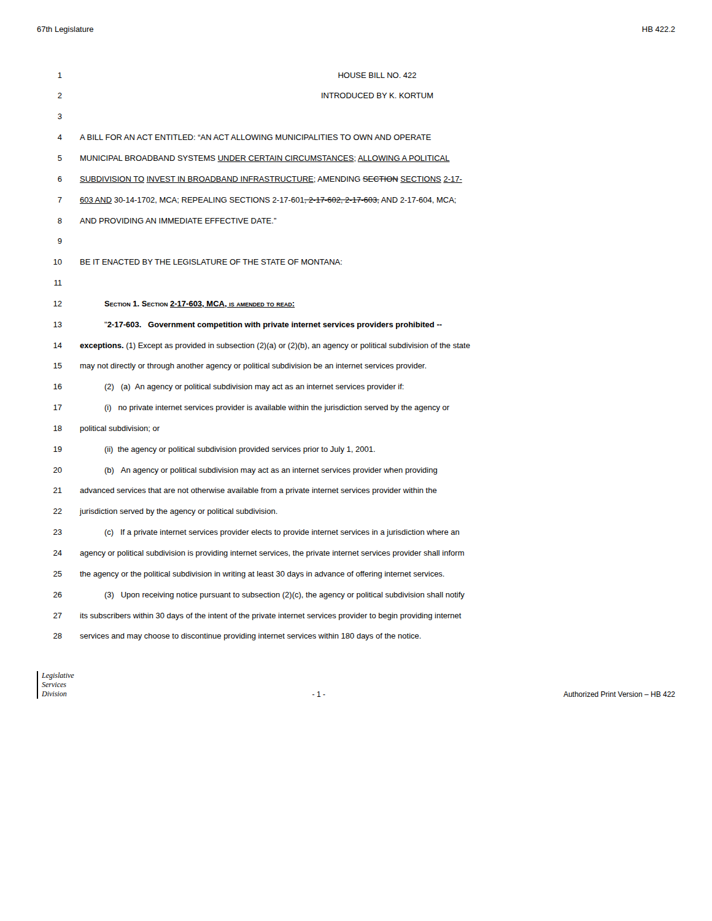67th Legislature
HB 422.2
| 1 | HOUSE BILL NO. 422 |
| 2 | INTRODUCED BY K. KORTUM |
| 3 | |
| 4 | A BILL FOR AN ACT ENTITLED: “AN ACT ALLOWING MUNICIPALITIES TO OWN AND OPERATE |
| 5 | MUNICIPAL BROADBAND SYSTEMS UNDER CERTAIN CIRCUMSTANCES ; ALLOWING A POLITICAL |
| 6 | SUBDIVISION TO INVEST IN BROADBAND INFRASTRUCTURE ; AMENDING SECTION SECTIONS 2-17- |
| 7 | 603 AND 30-14-1702, MCA; REPEALING SECTIONS 2-17-601 , 2-17-602, 2-17-603, AND 2-17-604, MCA; |
| 8 | AND PROVIDING AN IMMEDIATE EFFECTIVE DATE.” |
| 9 | |
| 10 | BE IT ENACTED BY THE LEGISLATURE OF THE STATE OF MONTANA: |
| 11 | |
| 12 | Section 1. Section 2-17-603, MCA, is amended to read: |
| 13 | " 2-17-603. Government competition with private internet services providers prohibited -- |
| 14 | exceptions. (1) Except as provided in subsection (2)(a) or (2)(b), an agency or political subdivision of the state |
| 15 | may not directly or through another agency or political subdivision be an internet services provider. |
| 16 | (2) (a) An agency or political subdivision may act as an internet services provider if: |
| 17 | (i) no private internet services provider is available within the jurisdiction served by the agency or |
| 18 | political subdivision; or |
| 19 | (ii) the agency or political subdivision provided services prior to July 1, 2001. |
| 20 | (b) An agency or political subdivision may act as an internet services provider when providing |
| 21 | advanced services that are not otherwise available from a private internet services provider within the |
| 22 | jurisdiction served by the agency or political subdivision. |
| 23 | (c) If a private internet services provider elects to provide internet services in a jurisdiction where an |
| 24 | agency or political subdivision is providing internet services, the private internet services provider shall inform |
| 25 | the agency or the political subdivision in writing at least 30 days in advance of offering internet services. |
| 26 | (3) Upon receiving notice pursuant to subsection (2)(c), the agency or political subdivision shall notify |
| 27 | its subscribers within 30 days of the intent of the private internet services provider to begin providing internet |
| 28 | services and may choose to discontinue providing internet services within 180 days of the notice. |
Legislative
Services
Division
- 1 -
Authorized Print Version – HB 422